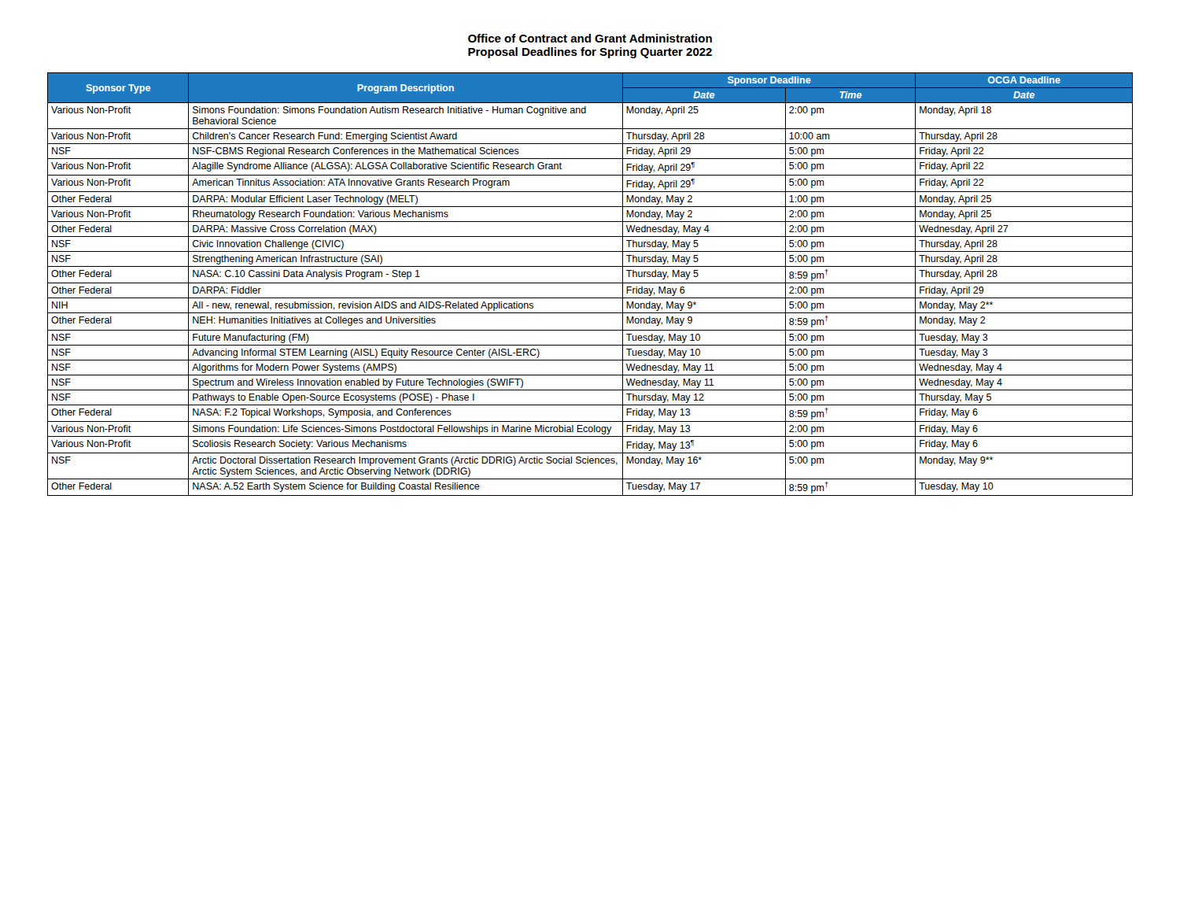Office of Contract and Grant Administration
Proposal Deadlines for Spring Quarter 2022
| Sponsor Type | Program Description | Sponsor Deadline | OCGA Deadline |
| --- | --- | --- | --- |
| Date | Time | Date |
| Various Non-Profit | Simons Foundation: Simons Foundation Autism Research Initiative - Human Cognitive and Behavioral Science | Monday, April 25 | 2:00 pm | Monday, April 18 |
| Various Non-Profit | Children's Cancer Research Fund: Emerging Scientist Award | Thursday, April 28 | 10:00 am | Thursday, April 28 |
| NSF | NSF-CBMS Regional Research Conferences in the Mathematical Sciences | Friday, April 29 | 5:00 pm | Friday, April 22 |
| Various Non-Profit | Alagille Syndrome Alliance (ALGSA): ALGSA Collaborative Scientific Research Grant | Friday, April 29 ¶ | 5:00 pm | Friday, April 22 |
| Various Non-Profit | American Tinnitus Association: ATA Innovative Grants Research Program | Friday, April 29 ¶ | 5:00 pm | Friday, April 22 |
| Other Federal | DARPA: Modular Efficient Laser Technology (MELT) | Monday, May 2 | 1:00 pm | Monday, April 25 |
| Various Non-Profit | Rheumatology Research Foundation: Various Mechanisms | Monday, May 2 | 2:00 pm | Monday, April 25 |
| Other Federal | DARPA: Massive Cross Correlation (MAX) | Wednesday, May 4 | 2:00 pm | Wednesday, April 27 |
| NSF | Civic Innovation Challenge (CIVIC) | Thursday, May 5 | 5:00 pm | Thursday, April 28 |
| NSF | Strengthening American Infrastructure (SAI) | Thursday, May 5 | 5:00 pm | Thursday, April 28 |
| Other Federal | NASA: C.10 Cassini Data Analysis Program - Step 1 | Thursday, May 5 | 8:59 pm † | Thursday, April 28 |
| Other Federal | DARPA: Fiddler | Friday, May 6 | 2:00 pm | Friday, April 29 |
| NIH | All - new, renewal, resubmission, revision AIDS and AIDS-Related Applications | Monday, May 9* | 5:00 pm | Monday, May 2** |
| Other Federal | NEH: Humanities Initiatives at Colleges and Universities | Monday, May 9 | 8:59 pm † | Monday, May 2 |
| NSF | Future Manufacturing (FM) | Tuesday, May 10 | 5:00 pm | Tuesday, May 3 |
| NSF | Advancing Informal STEM Learning (AISL) Equity Resource Center (AISL-ERC) | Tuesday, May 10 | 5:00 pm | Tuesday, May 3 |
| NSF | Algorithms for Modern Power Systems (AMPS) | Wednesday, May 11 | 5:00 pm | Wednesday, May 4 |
| NSF | Spectrum and Wireless Innovation enabled by Future Technologies (SWIFT) | Wednesday, May 11 | 5:00 pm | Wednesday, May 4 |
| NSF | Pathways to Enable Open-Source Ecosystems (POSE) - Phase I | Thursday, May 12 | 5:00 pm | Thursday, May 5 |
| Other Federal | NASA: F.2 Topical Workshops, Symposia, and Conferences | Friday, May 13 | 8:59 pm † | Friday, May 6 |
| Various Non-Profit | Simons Foundation: Life Sciences-Simons Postdoctoral Fellowships in Marine Microbial Ecology | Friday, May 13 | 2:00 pm | Friday, May 6 |
| Various Non-Profit | Scoliosis Research Society: Various Mechanisms | Friday, May 13 ¶ | 5:00 pm | Friday, May 6 |
| NSF | Arctic Doctoral Dissertation Research Improvement Grants (Arctic DDRIG) Arctic Social Sciences, Arctic System Sciences, and Arctic Observing Network (DDRIG) | Monday, May 16* | 5:00 pm | Monday, May 9** |
| Other Federal | NASA: A.52 Earth System Science for Building Coastal Resilience | Tuesday, May 17 | 8:59 pm † | Tuesday, May 10 |